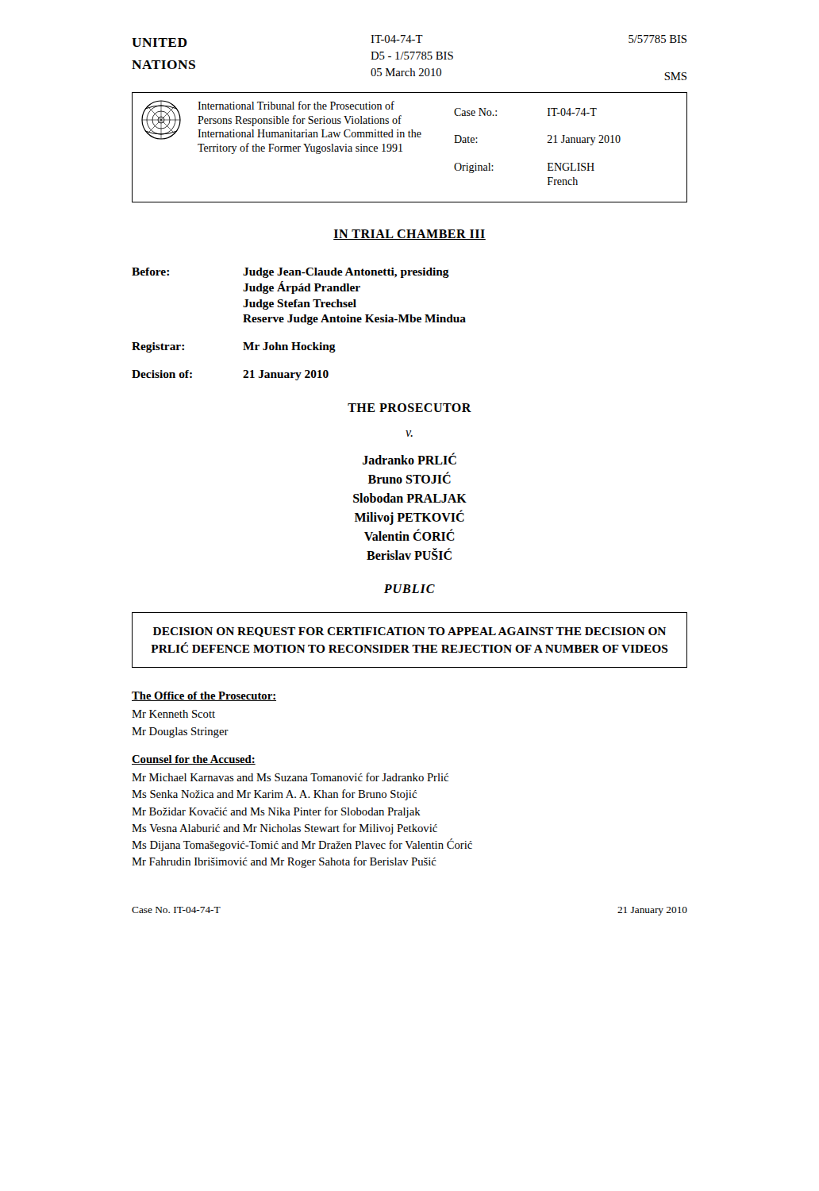UNITED
NATIONS
IT-04-74-T
D5 - 1/57785 BIS
05 March 2010
5/57785 BIS
SMS
| | International Tribunal for the Prosecution of Persons Responsible for Serious Violations of International Humanitarian Law Committed in the Territory of the Former Yugoslavia since 1991 | / Case No.: / IT-04-74-T / / Date: / 21 January 2010 / / Original: / ENGLISH French / |
IN TRIAL CHAMBER III
| Before: | Judge Jean-Claude Antonetti, presiding Judge Árpád Prandler Judge Stefan Trechsel Reserve Judge Antoine Kesia-Mbe Mindua |
| Registrar: | Mr John Hocking |
| Decision of: | 21 January 2010 |
THE PROSECUTOR
v.
Jadranko PRLIĆ
Bruno STOJIĆ
Slobodan PRALJAK
Milivoj PETKOVIĆ
Valentin ĆORIĆ
Berislav PUŠIĆ
PUBLIC
DECISION ON REQUEST FOR CERTIFICATION TO APPEAL AGAINST THE DECISION ON PRLIĆ DEFENCE MOTION TO RECONSIDER THE REJECTION OF A NUMBER OF VIDEOS
The Office of the Prosecutor:
Mr Kenneth Scott
Mr Douglas Stringer
Counsel for the Accused:
Mr Michael Karnavas and Ms Suzana Tomanović for Jadranko Prlić
Ms Senka Nožica and Mr Karim A. A. Khan for Bruno Stojić
Mr Božidar Kovačić and Ms Nika Pinter for Slobodan Praljak
Ms Vesna Alaburić and Mr Nicholas Stewart for Milivoj Petković
Ms Dijana Tomašegović-Tomić and Mr Dražen Plavec for Valentin Ćorić
Mr Fahrudin Ibrišimović and Mr Roger Sahota for Berislav Pušić
Case No. IT-04-74-T
21 January 2010